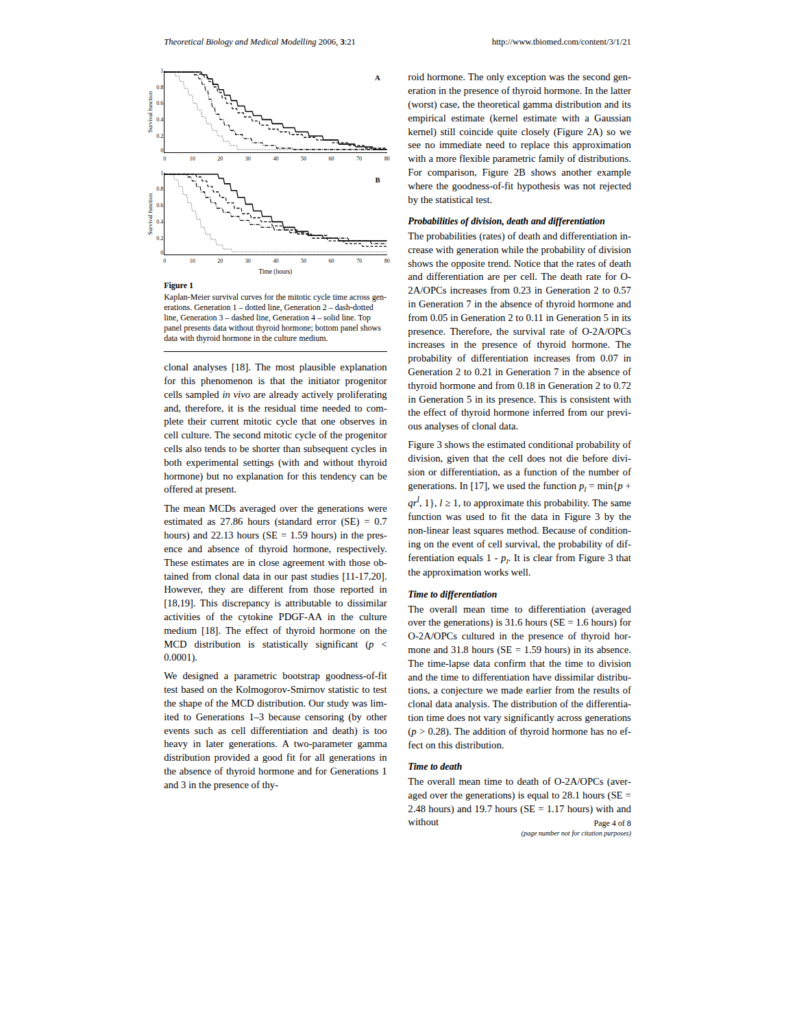Theoretical Biology and Medical Modelling 2006, 3:21
http://www.tbiomed.com/content/3/1/21
A Survival function 1 0.8 0.6 0.4 0.2 0 0 10 20 30 40 50 60 70 80
B Survival function 1 0.8 0.6 0.4 0.2 0 0 10 20 30 40 50 60 70 80
Time (hours)
Figure 1 Kaplan-Meier survival curves for the mitotic cycle time across generations. Generation 1 – dotted line, Generation 2 – dash-dotted line, Generation 3 – dashed line, Generation 4 – solid line. Top panel presents data without thyroid hormone; bottom panel shows data with thyroid hormone in the culture medium.
clonal analyses [18]. The most plausible explanation for this phenomenon is that the initiator progenitor cells sampled in vivo are already actively proliferating and, therefore, it is the residual time needed to complete their current mitotic cycle that one observes in cell culture. The second mitotic cycle of the progenitor cells also tends to be shorter than subsequent cycles in both experimental settings (with and without thyroid hormone) but no explanation for this tendency can be offered at present.
The mean MCDs averaged over the generations were estimated as 27.86 hours (standard error (SE) = 0.7 hours) and 22.13 hours (SE = 1.59 hours) in the presence and absence of thyroid hormone, respectively. These estimates are in close agreement with those obtained from clonal data in our past studies [11-17,20]. However, they are different from those reported in [18,19]. This discrepancy is attributable to dissimilar activities of the cytokine PDGF-AA in the culture medium [18]. The effect of thyroid hormone on the MCD distribution is statistically significant (p < 0.0001).
We designed a parametric bootstrap goodness-of-fit test based on the Kolmogorov-Smirnov statistic to test the shape of the MCD distribution. Our study was limited to Generations 1–3 because censoring (by other events such as cell differentiation and death) is too heavy in later generations. A two-parameter gamma distribution provided a good fit for all generations in the absence of thyroid hormone and for Generations 1 and 3 in the presence of thy-
roid hormone. The only exception was the second generation in the presence of thyroid hormone. In the latter (worst) case, the theoretical gamma distribution and its empirical estimate (kernel estimate with a Gaussian kernel) still coincide quite closely (Figure 2A) so we see no immediate need to replace this approximation with a more flexible parametric family of distributions. For comparison, Figure 2B shows another example where the goodness-of-fit hypothesis was not rejected by the statistical test.
Probabilities of division, death and differentiation
The probabilities (rates) of death and differentiation increase with generation while the probability of division shows the opposite trend. Notice that the rates of death and differentiation are per cell. The death rate for O-2A/OPCs increases from 0.23 in Generation 2 to 0.57 in Generation 7 in the absence of thyroid hormone and from 0.05 in Generation 2 to 0.11 in Generation 5 in its presence. Therefore, the survival rate of O-2A/OPCs increases in the presence of thyroid hormone. The probability of differentiation increases from 0.07 in Generation 2 to 0.21 in Generation 7 in the absence of thyroid hormone and from 0.18 in Generation 2 to 0.72 in Generation 5 in its presence. This is consistent with the effect of thyroid hormone inferred from our previous analyses of clonal data.
Figure 3 shows the estimated conditional probability of division, given that the cell does not die before division or differentiation, as a function of the number of generations. In [17], we used the function pl = min{p + qrl, 1}, l ≥ 1, to approximate this probability. The same function was used to fit the data in Figure 3 by the non-linear least squares method. Because of conditioning on the event of cell survival, the probability of differentiation equals 1 - pl. It is clear from Figure 3 that the approximation works well.
Time to differentiation
The overall mean time to differentiation (averaged over the generations) is 31.6 hours (SE = 1.6 hours) for O-2A/OPCs cultured in the presence of thyroid hormone and 31.8 hours (SE = 1.59 hours) in its absence. The time-lapse data confirm that the time to division and the time to differentiation have dissimilar distributions, a conjecture we made earlier from the results of clonal data analysis. The distribution of the differentiation time does not vary significantly across generations (p > 0.28). The addition of thyroid hormone has no effect on this distribution.
Time to death
The overall mean time to death of O-2A/OPCs (averaged over the generations) is equal to 28.1 hours (SE = 2.48 hours) and 19.7 hours (SE = 1.17 hours) with and without
Page 4 of 8
(page number not for citation purposes)